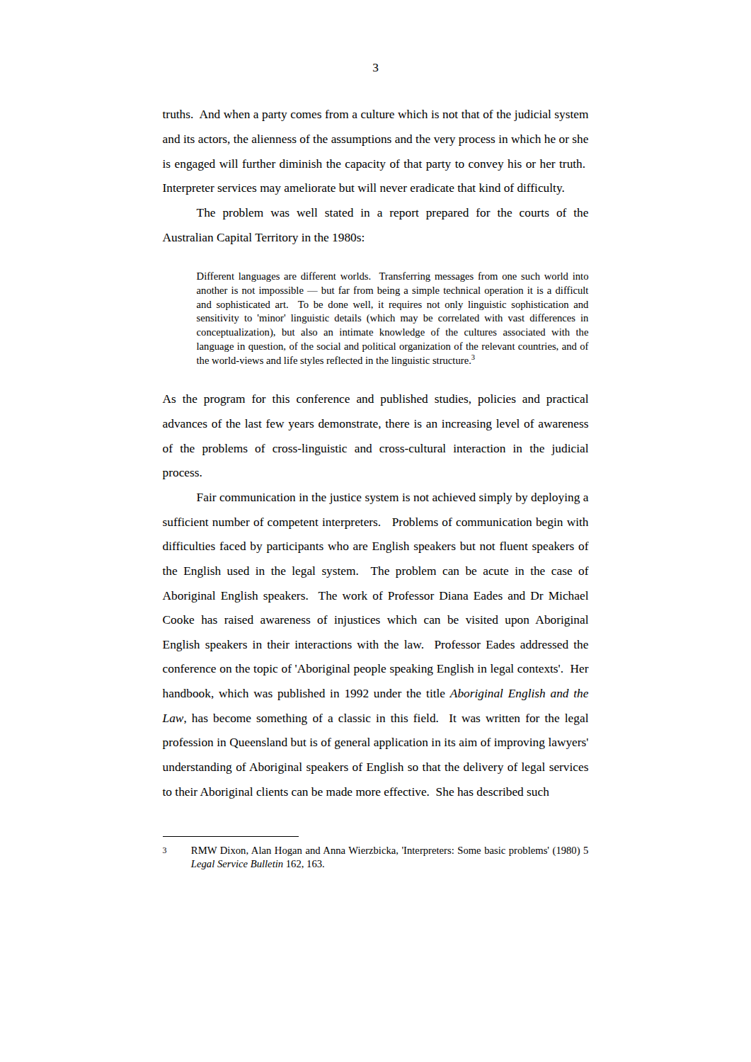3
truths. And when a party comes from a culture which is not that of the judicial system and its actors, the alienness of the assumptions and the very process in which he or she is engaged will further diminish the capacity of that party to convey his or her truth. Interpreter services may ameliorate but will never eradicate that kind of difficulty.
The problem was well stated in a report prepared for the courts of the Australian Capital Territory in the 1980s:
Different languages are different worlds. Transferring messages from one such world into another is not impossible — but far from being a simple technical operation it is a difficult and sophisticated art. To be done well, it requires not only linguistic sophistication and sensitivity to 'minor' linguistic details (which may be correlated with vast differences in conceptualization), but also an intimate knowledge of the cultures associated with the language in question, of the social and political organization of the relevant countries, and of the world-views and life styles reflected in the linguistic structure.3
As the program for this conference and published studies, policies and practical advances of the last few years demonstrate, there is an increasing level of awareness of the problems of cross-linguistic and cross-cultural interaction in the judicial process.
Fair communication in the justice system is not achieved simply by deploying a sufficient number of competent interpreters. Problems of communication begin with difficulties faced by participants who are English speakers but not fluent speakers of the English used in the legal system. The problem can be acute in the case of Aboriginal English speakers. The work of Professor Diana Eades and Dr Michael Cooke has raised awareness of injustices which can be visited upon Aboriginal English speakers in their interactions with the law. Professor Eades addressed the conference on the topic of 'Aboriginal people speaking English in legal contexts'. Her handbook, which was published in 1992 under the title Aboriginal English and the Law, has become something of a classic in this field. It was written for the legal profession in Queensland but is of general application in its aim of improving lawyers' understanding of Aboriginal speakers of English so that the delivery of legal services to their Aboriginal clients can be made more effective. She has described such
3
RMW Dixon, Alan Hogan and Anna Wierzbicka, 'Interpreters: Some basic problems' (1980) 5 Legal Service Bulletin 162, 163.